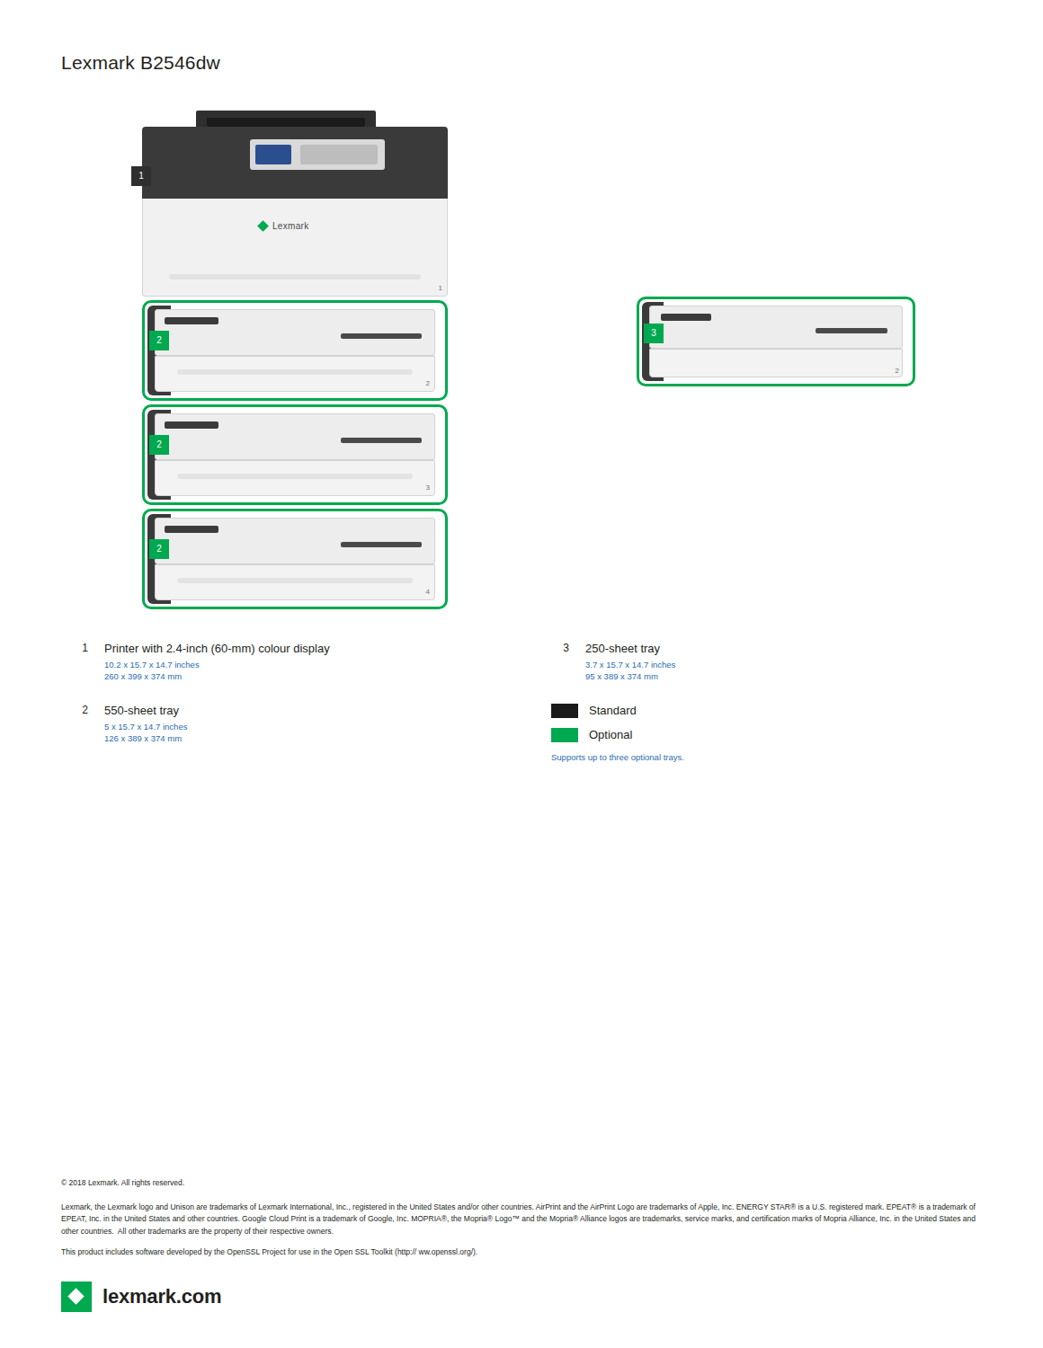Lexmark B2546dw
Lexmark
1
1
2
2
2
3
2
4
3
2
1
Printer with 2.4-inch (60-mm) colour display
10.2 x 15.7 x 14.7 inches
260 x 399 x 374 mm
2
550-sheet tray
5 x 15.7 x 14.7 inches
126 x 389 x 374 mm
3
250-sheet tray
3.7 x 15.7 x 14.7 inches
95 x 389 x 374 mm
Standard
Optional
Supports up to three optional trays.
© 2018 Lexmark. All rights reserved.
Lexmark, the Lexmark logo and Unison are trademarks of Lexmark International, Inc., registered in the United States and/or other countries. AirPrint and the AirPrint Logo are trademarks of Apple, Inc. ENERGY STAR® is a U.S. registered mark. EPEAT® is a trademark of EPEAT, Inc. in the United States and other countries. Google Cloud Print is a trademark of Google, Inc. MOPRIA®, the Mopria® Logo™ and the Mopria® Alliance logos are trademarks, service marks, and certification marks of Mopria Alliance, Inc. in the United States and other countries. All other trademarks are the property of their respective owners.
This product includes software developed by the OpenSSL Project for use in the Open SSL Toolkit (http:// ww.openssl.org/).
lexmark.com